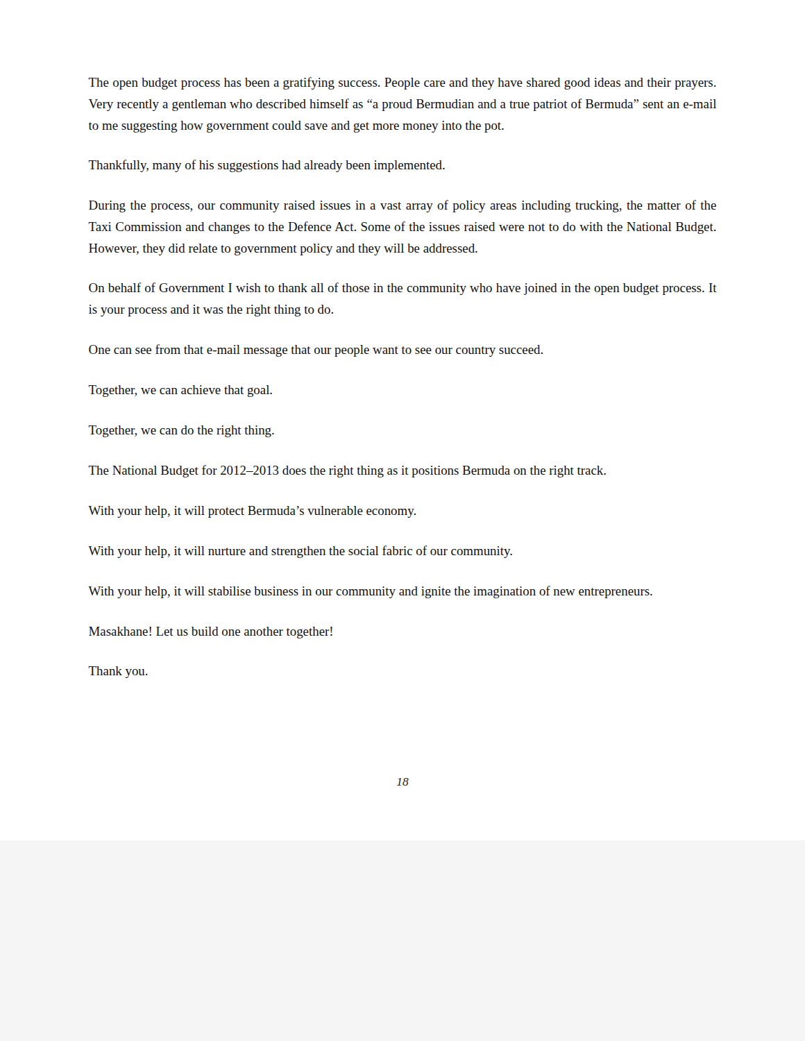The open budget process has been a gratifying success. People care and they have shared good ideas and their prayers. Very recently a gentleman who described himself as “a proud Bermudian and a true patriot of Bermuda” sent an e-mail to me suggesting how government could save and get more money into the pot.
Thankfully, many of his suggestions had already been implemented.
During the process, our community raised issues in a vast array of policy areas including trucking, the matter of the Taxi Commission and changes to the Defence Act. Some of the issues raised were not to do with the National Budget. However, they did relate to government policy and they will be addressed.
On behalf of Government I wish to thank all of those in the community who have joined in the open budget process. It is your process and it was the right thing to do.
One can see from that e-mail message that our people want to see our country succeed.
Together, we can achieve that goal.
Together, we can do the right thing.
The National Budget for 2012–2013 does the right thing as it positions Bermuda on the right track.
With your help, it will protect Bermuda’s vulnerable economy.
With your help, it will nurture and strengthen the social fabric of our community.
With your help, it will stabilise business in our community and ignite the imagination of new entrepreneurs.
Masakhane! Let us build one another together!
Thank you.
18